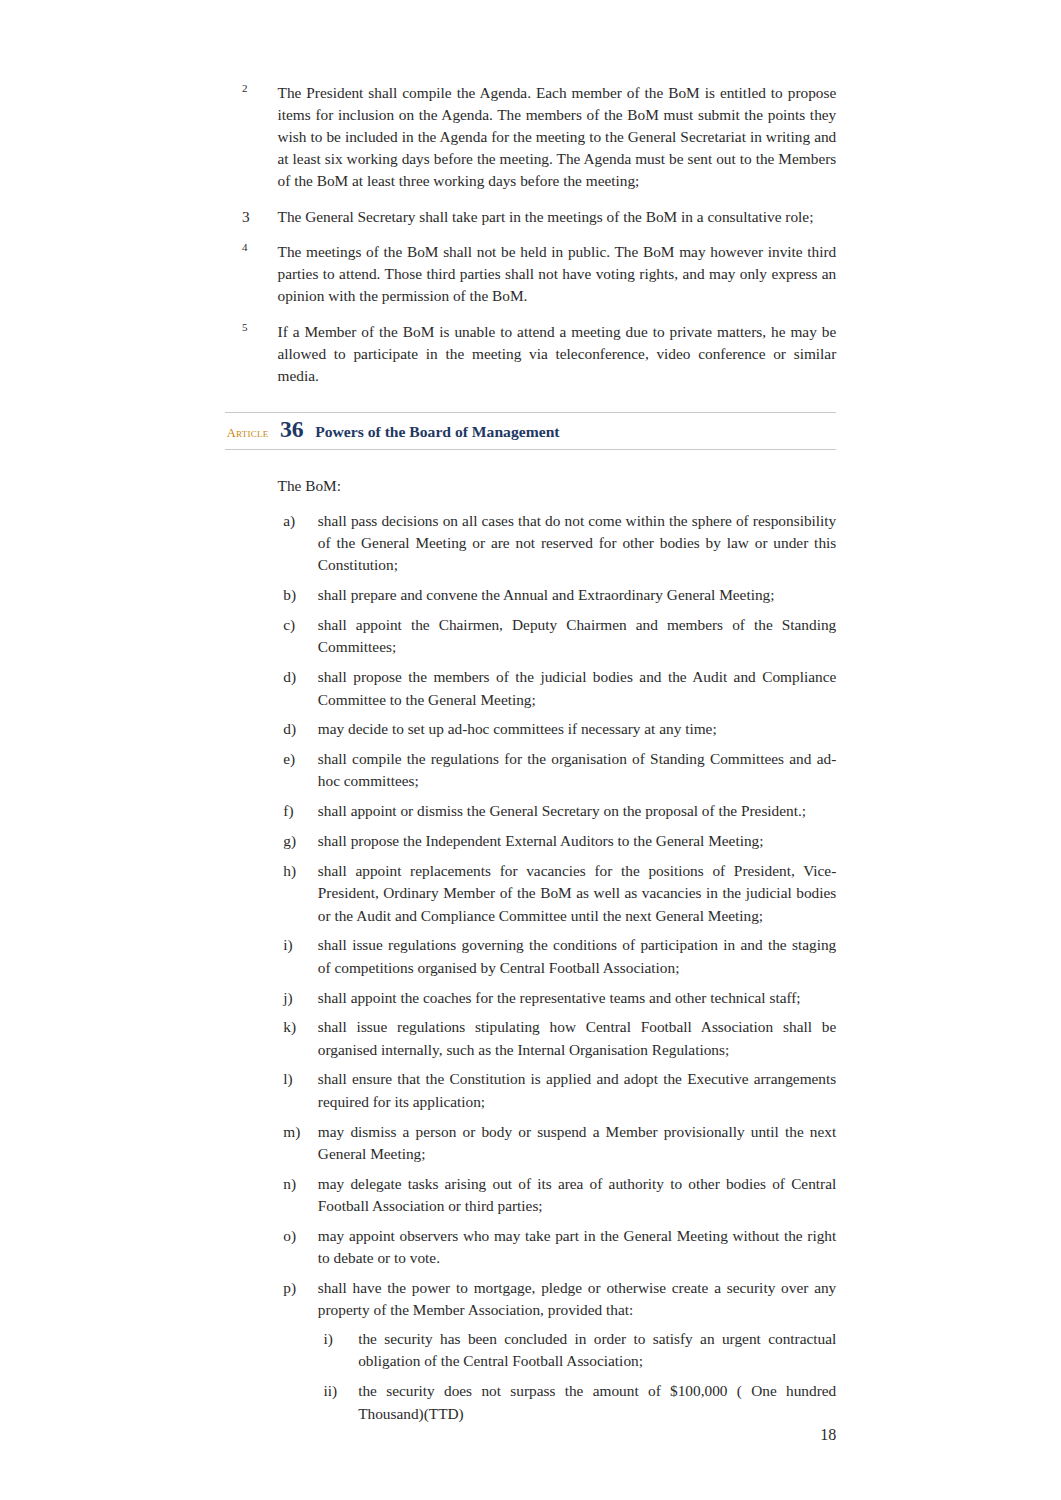2 The President shall compile the Agenda. Each member of the BoM is entitled to propose items for inclusion on the Agenda. The members of the BoM must submit the points they wish to be included in the Agenda for the meeting to the General Secretariat in writing and at least six working days before the meeting. The Agenda must be sent out to the Members of the BoM at least three working days before the meeting;
3 The General Secretary shall take part in the meetings of the BoM in a consultative role;
4 The meetings of the BoM shall not be held in public. The BoM may however invite third parties to attend. Those third parties shall not have voting rights, and may only express an opinion with the permission of the BoM.
5 If a Member of the BoM is unable to attend a meeting due to private matters, he may be allowed to participate in the meeting via teleconference, video conference or similar media.
Article 36 Powers of the Board of Management
The BoM:
a) shall pass decisions on all cases that do not come within the sphere of responsibility of the General Meeting or are not reserved for other bodies by law or under this Constitution;
b) shall prepare and convene the Annual and Extraordinary General Meeting;
c) shall appoint the Chairmen, Deputy Chairmen and members of the Standing Committees;
d) shall propose the members of the judicial bodies and the Audit and Compliance Committee to the General Meeting;
d) may decide to set up ad-hoc committees if necessary at any time;
e) shall compile the regulations for the organisation of Standing Committees and ad-hoc committees;
f) shall appoint or dismiss the General Secretary on the proposal of the President.;
g) shall propose the Independent External Auditors to the General Meeting;
h) shall appoint replacements for vacancies for the positions of President, Vice-President, Ordinary Member of the BoM as well as vacancies in the judicial bodies or the Audit and Compliance Committee until the next General Meeting;
i) shall issue regulations governing the conditions of participation in and the staging of competitions organised by Central Football Association;
j) shall appoint the coaches for the representative teams and other technical staff;
k) shall issue regulations stipulating how Central Football Association shall be organised internally, such as the Internal Organisation Regulations;
l) shall ensure that the Constitution is applied and adopt the Executive arrangements required for its application;
m) may dismiss a person or body or suspend a Member provisionally until the next General Meeting;
n) may delegate tasks arising out of its area of authority to other bodies of Central Football Association or third parties;
o) may appoint observers who may take part in the General Meeting without the right to debate or to vote.
p) shall have the power to mortgage, pledge or otherwise create a security over any property of the Member Association, provided that:
i) the security has been concluded in order to satisfy an urgent contractual obligation of the Central Football Association;
ii) the security does not surpass the amount of $100,000 ( One hundred Thousand)(TTD)
18